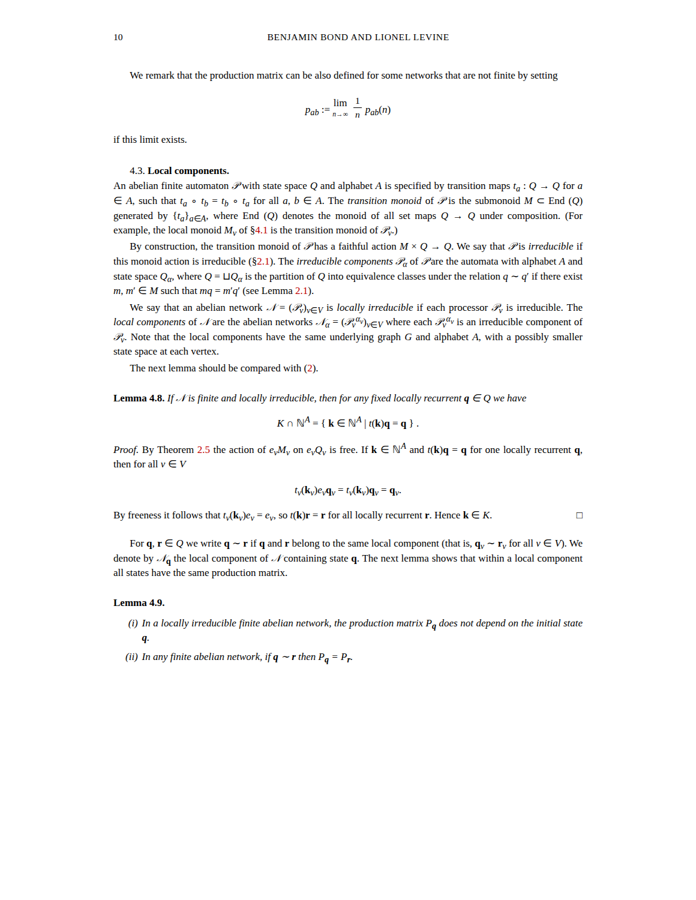10 BENJAMIN BOND AND LIONEL LEVINE
We remark that the production matrix can be also defined for some networks that are not finite by setting
pab := lim n→∞ 1 n pab(n)
if this limit exists.
4.3. Local components.
An abelian finite automaton 𝒫 with state space Q and alphabet A is specified by transition maps ta : Q → Q for a ∈ A, such that ta ∘ tb = tb ∘ ta for all a, b ∈ A. The transition monoid of 𝒫 is the submonoid M ⊂ End (Q) generated by {ta}a∈A, where End (Q) denotes the monoid of all set maps Q → Q under composition. (For example, the local monoid Mv of §4.1 is the transition monoid of 𝒫v.)
By construction, the transition monoid of 𝒫 has a faithful action M × Q → Q. We say that 𝒫 is irreducible if this monoid action is irreducible (§2.1). The irreducible components 𝒫α of 𝒫 are the automata with alphabet A and state space Qα, where Q = ⊔Qα is the partition of Q into equivalence classes under the relation q ∼ q′ if there exist m, m′ ∈ M such that mq = m′q′ (see Lemma 2.1).
We say that an abelian network 𝒩 = (𝒫v)v∈V is locally irreducible if each processor 𝒫v is irreducible. The local components of 𝒩 are the abelian networks 𝒩α = (𝒫vαv)v∈V where each 𝒫vαv is an irreducible component of 𝒫v. Note that the local components have the same underlying graph G and alphabet A, with a possibly smaller state space at each vertex.
The next lemma should be compared with (2).
Lemma 4.8. If 𝒩 is finite and locally irreducible, then for any fixed locally recurrent q ∈ Q we have
K ∩ ℕA = { k ∈ ℕA | t(k)q = q } .
Proof. By Theorem 2.5 the action of evMv on evQv is free. If k ∈ ℕA and t(k)q = q for one locally recurrent q, then for all v ∈ V
tv(kv)evqv = tv(kv)qv = qv.
By freeness it follows that tv(kv)ev = ev, so t(k)r = r for all locally recurrent r. Hence k ∈ K. □
For q, r ∈ Q we write q ∼ r if q and r belong to the same local component (that is, qv ∼ rv for all v ∈ V). We denote by 𝒩q the local component of 𝒩 containing state q. The next lemma shows that within a local component all states have the same production matrix.
Lemma 4.9.
(i) In a locally irreducible finite abelian network, the production matrix Pq does not depend on the initial state q.
(ii) In any finite abelian network, if q ∼ r then Pq = Pr.